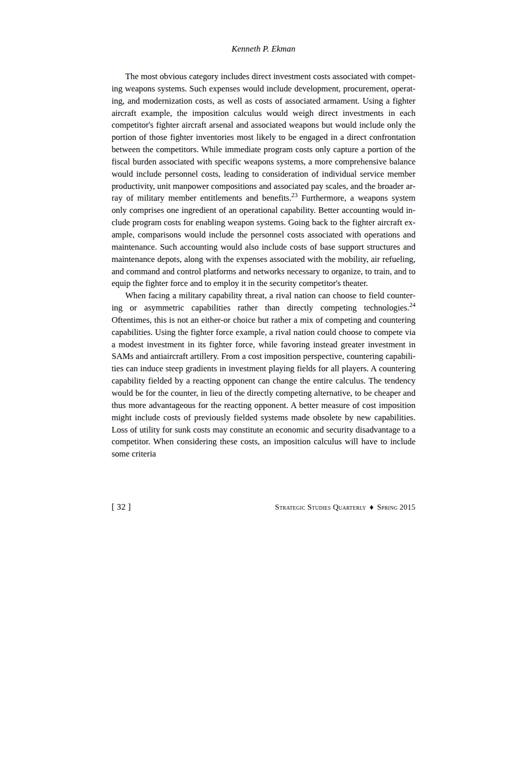Kenneth P. Ekman
The most obvious category includes direct investment costs associated with competing weapons systems. Such expenses would include development, procurement, operating, and modernization costs, as well as costs of associated armament. Using a fighter aircraft example, the imposition calculus would weigh direct investments in each competitor's fighter aircraft arsenal and associated weapons but would include only the portion of those fighter inventories most likely to be engaged in a direct confrontation between the competitors. While immediate program costs only capture a portion of the fiscal burden associated with specific weapons systems, a more comprehensive balance would include personnel costs, leading to consideration of individual service member productivity, unit manpower compositions and associated pay scales, and the broader array of military member entitlements and benefits.23 Furthermore, a weapons system only comprises one ingredient of an operational capability. Better accounting would include program costs for enabling weapon systems. Going back to the fighter aircraft example, comparisons would include the personnel costs associated with operations and maintenance. Such accounting would also include costs of base support structures and maintenance depots, along with the expenses associated with the mobility, air refueling, and command and control platforms and networks necessary to organize, to train, and to equip the fighter force and to employ it in the security competitor's theater.
When facing a military capability threat, a rival nation can choose to field countering or asymmetric capabilities rather than directly competing technologies.24 Oftentimes, this is not an either-or choice but rather a mix of competing and countering capabilities. Using the fighter force example, a rival nation could choose to compete via a modest investment in its fighter force, while favoring instead greater investment in SAMs and antiaircraft artillery. From a cost imposition perspective, countering capabilities can induce steep gradients in investment playing fields for all players. A countering capability fielded by a reacting opponent can change the entire calculus. The tendency would be for the counter, in lieu of the directly competing alternative, to be cheaper and thus more advantageous for the reacting opponent. A better measure of cost imposition might include costs of previously fielded systems made obsolete by new capabilities. Loss of utility for sunk costs may constitute an economic and security disadvantage to a competitor. When considering these costs, an imposition calculus will have to include some criteria
[ 32 ] Strategic Studies Quarterly ♦ Spring 2015